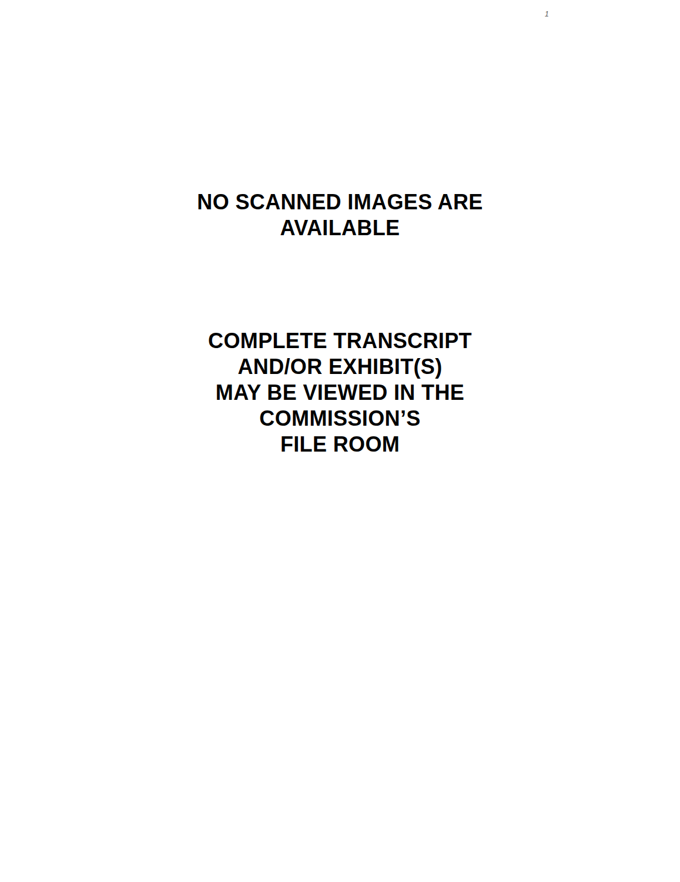1
NO SCANNED IMAGES ARE
AVAILABLE
COMPLETE TRANSCRIPT
AND/OR EXHIBIT(S)
MAY BE VIEWED IN THE
COMMISSION’S
FILE ROOM